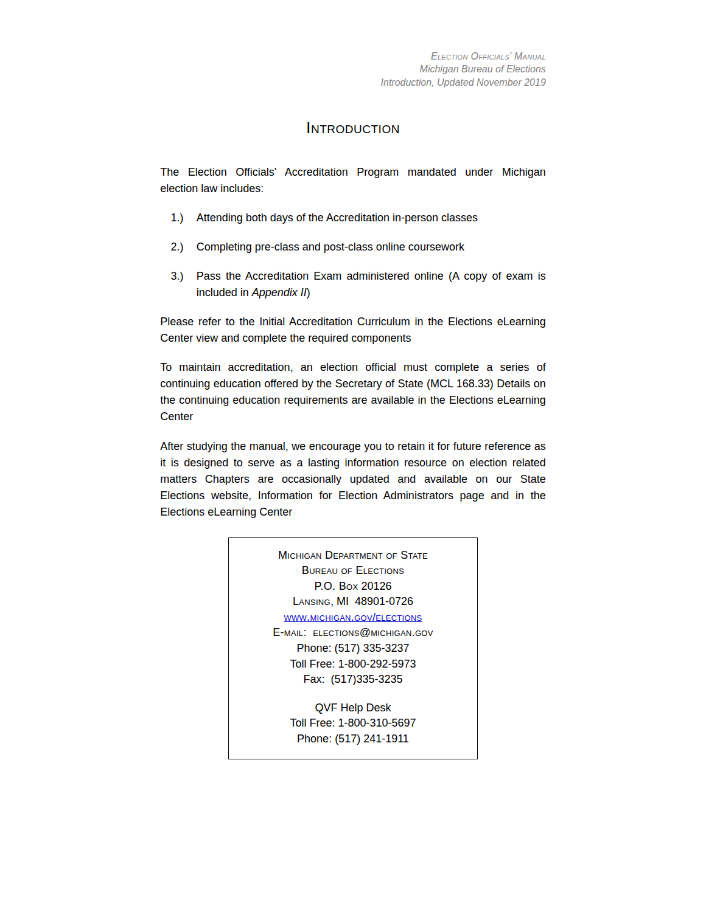Election Officials' Manual
Michigan Bureau of Elections
Introduction, Updated November 2019
Introduction
The Election Officials' Accreditation Program mandated under Michigan election law includes:
Attending both days of the Accreditation in-person classes
Completing pre-class and post-class online coursework
Pass the Accreditation Exam administered online (A copy of exam is included in Appendix II)
Please refer to the Initial Accreditation Curriculum in the Elections eLearning Center view and complete the required components
To maintain accreditation, an election official must complete a series of continuing education offered by the Secretary of State (MCL 168.33) Details on the continuing education requirements are available in the Elections eLearning Center
After studying the manual, we encourage you to retain it for future reference as it is designed to serve as a lasting information resource on election related matters Chapters are occasionally updated and available on our State Elections website, Information for Election Administrators page and in the Elections eLearning Center
Michigan Department of State
Bureau of Elections
P.O. Box 20126
Lansing, MI 48901-0726
www.michigan.gov/elections
E-mail: elections@michigan.gov
Phone: (517) 335-3237
Toll Free: 1-800-292-5973
Fax: (517)335-3235
QVF Help Desk
Toll Free: 1-800-310-5697
Phone: (517) 241-1911